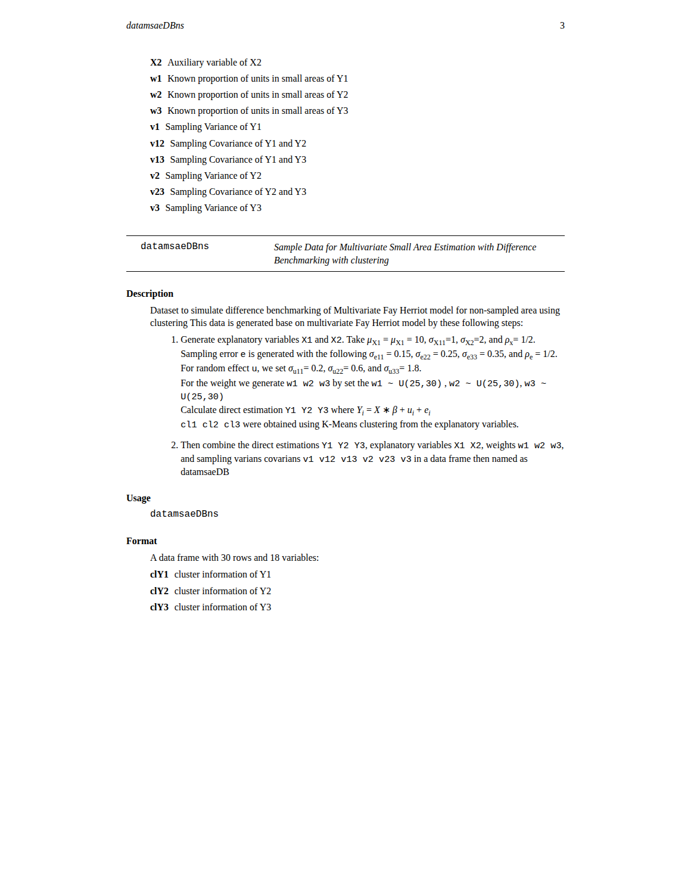datamsaeDBns 3
X2
Auxiliary variable of X2
w1
Known proportion of units in small areas of Y1
w2
Known proportion of units in small areas of Y2
w3
Known proportion of units in small areas of Y3
v1
Sampling Variance of Y1
v12
Sampling Covariance of Y1 and Y2
v13
Sampling Covariance of Y1 and Y3
v2
Sampling Variance of Y2
v23
Sampling Covariance of Y2 and Y3
v3
Sampling Variance of Y3
datamsaeDBns
Sample Data for Multivariate Small Area Estimation with Difference Benchmarking with clustering
Description
Dataset to simulate difference benchmarking of Multivariate Fay Herriot model for non-sampled area using clustering This data is generated base on multivariate Fay Herriot model by these following steps:
Generate explanatory variables X1 and X2. Take μX1 = μX1 = 10, σX11=1, σX2=2, and ρx= 1/2.
Sampling error e is generated with the following σe11 = 0.15, σe22 = 0.25, σe33 = 0.35, and ρe = 1/2.
For random effect u, we set σu11= 0.2, σu22= 0.6, and σu33= 1.8.
For the weight we generate w1 w2 w3 by set the w1 ~ U(25,30) , w2 ~ U(25,30), w3 ~ U(25,30)
Calculate direct estimation Y1 Y2 Y3 where Yi = X ∗ β + ui + ei
cl1 cl2 cl3 were obtained using K-Means clustering from the explanatory variables.
Then combine the direct estimations Y1 Y2 Y3, explanatory variables X1 X2, weights w1 w2 w3, and sampling varians covarians v1 v12 v13 v2 v23 v3 in a data frame then named as datamsaeDB
Usage
datamsaeDBns
Format
A data frame with 30 rows and 18 variables:
clY1
cluster information of Y1
clY2
cluster information of Y2
clY3
cluster information of Y3